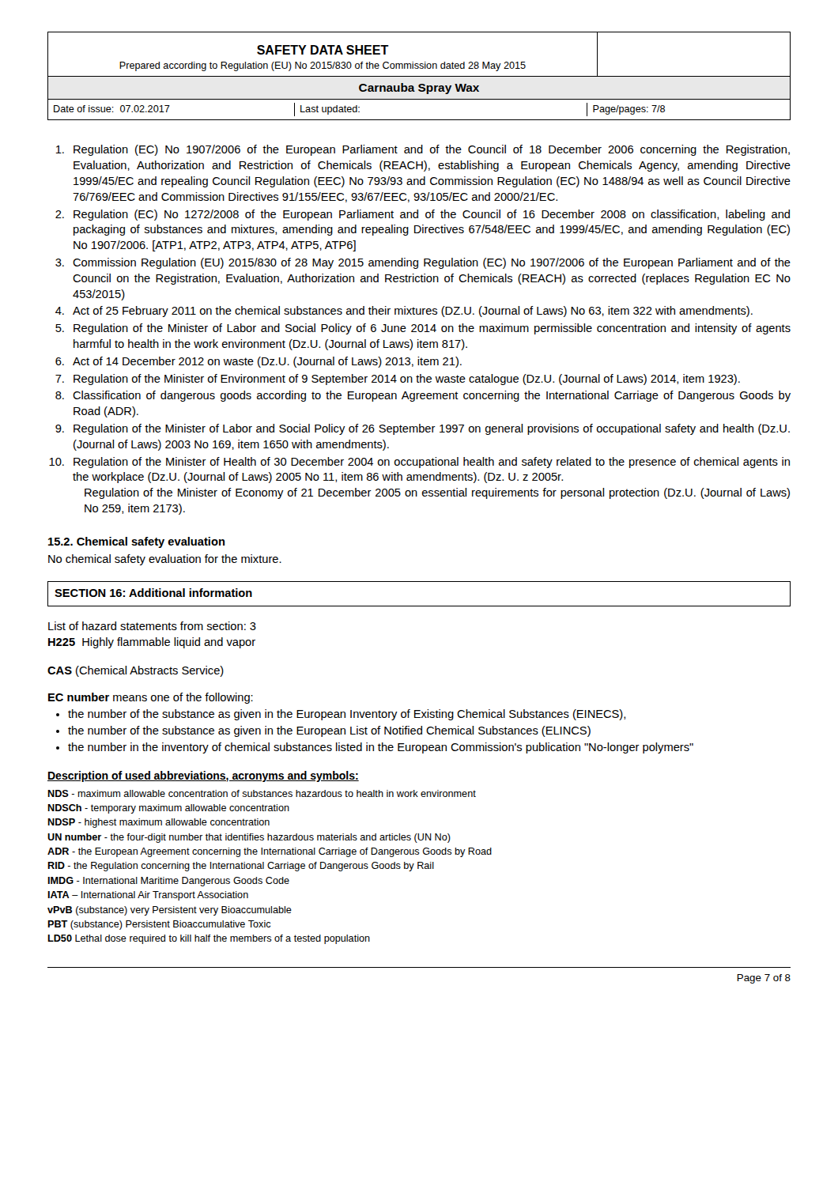| SAFETY DATA SHEET Prepared according to Regulation (EU) No 2015/830 of the Commission dated 28 May 2015 | |
| Carnauba Spray Wax |
| / Date of issue: 07.02.2017 / Last updated: / Page/pages: 7/8 / |
Regulation (EC) No 1907/2006 of the European Parliament and of the Council of 18 December 2006 concerning the Registration, Evaluation, Authorization and Restriction of Chemicals (REACH), establishing a European Chemicals Agency, amending Directive 1999/45/EC and repealing Council Regulation (EEC) No 793/93 and Commission Regulation (EC) No 1488/94 as well as Council Directive 76/769/EEC and Commission Directives 91/155/EEC, 93/67/EEC, 93/105/EC and 2000/21/EC.
Regulation (EC) No 1272/2008 of the European Parliament and of the Council of 16 December 2008 on classification, labeling and packaging of substances and mixtures, amending and repealing Directives 67/548/EEC and 1999/45/EC, and amending Regulation (EC) No 1907/2006. [ATP1, ATP2, ATP3, ATP4, ATP5, ATP6]
Commission Regulation (EU) 2015/830 of 28 May 2015 amending Regulation (EC) No 1907/2006 of the European Parliament and of the Council on the Registration, Evaluation, Authorization and Restriction of Chemicals (REACH) as corrected (replaces Regulation EC No 453/2015)
Act of 25 February 2011 on the chemical substances and their mixtures (DZ.U. (Journal of Laws) No 63, item 322 with amendments).
Regulation of the Minister of Labor and Social Policy of 6 June 2014 on the maximum permissible concentration and intensity of agents harmful to health in the work environment (Dz.U. (Journal of Laws) item 817).
Act of 14 December 2012 on waste (Dz.U. (Journal of Laws) 2013, item 21).
Regulation of the Minister of Environment of 9 September 2014 on the waste catalogue (Dz.U. (Journal of Laws) 2014, item 1923).
Classification of dangerous goods according to the European Agreement concerning the International Carriage of Dangerous Goods by Road (ADR).
Regulation of the Minister of Labor and Social Policy of 26 September 1997 on general provisions of occupational safety and health (Dz.U. (Journal of Laws) 2003 No 169, item 1650 with amendments).
Regulation of the Minister of Health of 30 December 2004 on occupational health and safety related to the presence of chemical agents in the workplace (Dz.U. (Journal of Laws) 2005 No 11, item 86 with amendments). (Dz. U. z 2005r.
Regulation of the Minister of Economy of 21 December 2005 on essential requirements for personal protection (Dz.U. (Journal of Laws) No 259, item 2173).
15.2. Chemical safety evaluation
No chemical safety evaluation for the mixture.
SECTION 16: Additional information
List of hazard statements from section: 3
H225 Highly flammable liquid and vapor
CAS (Chemical Abstracts Service)
EC number means one of the following:
the number of the substance as given in the European Inventory of Existing Chemical Substances (EINECS),
the number of the substance as given in the European List of Notified Chemical Substances (ELINCS)
the number in the inventory of chemical substances listed in the European Commission's publication "No-longer polymers"
Description of used abbreviations, acronyms and symbols:
NDS - maximum allowable concentration of substances hazardous to health in work environment
NDSCh - temporary maximum allowable concentration
NDSP - highest maximum allowable concentration
UN number - the four-digit number that identifies hazardous materials and articles (UN No)
ADR - the European Agreement concerning the International Carriage of Dangerous Goods by Road
RID - the Regulation concerning the International Carriage of Dangerous Goods by Rail
IMDG - International Maritime Dangerous Goods Code
IATA – International Air Transport Association
vPvB (substance) very Persistent very Bioaccumulable
PBT (substance) Persistent Bioaccumulative Toxic
LD50 Lethal dose required to kill half the members of a tested population
Page 7 of 8